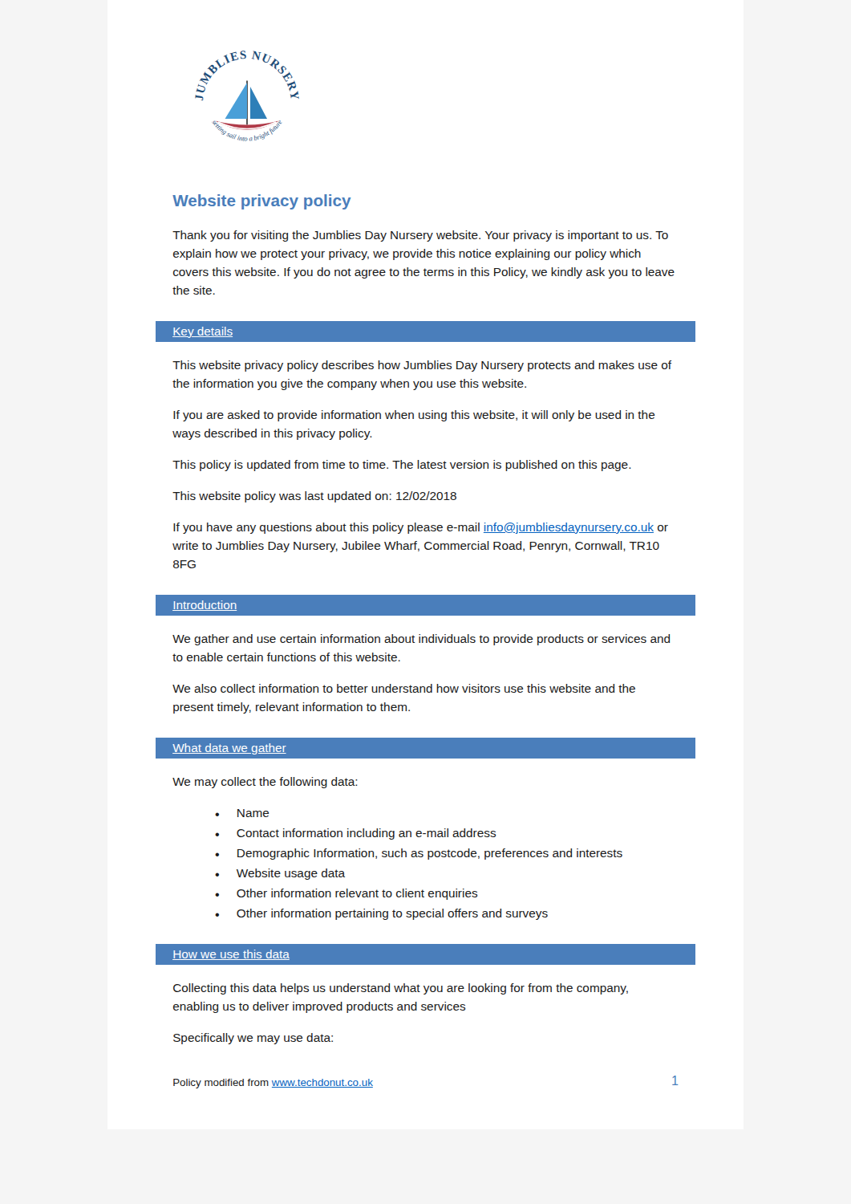Website privacy policy
Thank you for visiting the Jumblies Day Nursery website. Your privacy is important to us. To explain how we protect your privacy, we provide this notice explaining our policy which covers this website. If you do not agree to the terms in this Policy, we kindly ask you to leave the site.
Key details
This website privacy policy describes how Jumblies Day Nursery protects and makes use of the information you give the company when you use this website.
If you are asked to provide information when using this website, it will only be used in the ways described in this privacy policy.
This policy is updated from time to time. The latest version is published on this page.
This website policy was last updated on: 12/02/2018
If you have any questions about this policy please e-mail info@jumbliesdaynursery.co.uk or write to Jumblies Day Nursery, Jubilee Wharf, Commercial Road, Penryn, Cornwall, TR10 8FG
Introduction
We gather and use certain information about individuals to provide products or services and to enable certain functions of this website.
We also collect information to better understand how visitors use this website and the present timely, relevant information to them.
What data we gather
We may collect the following data:
Name
Contact information including an e-mail address
Demographic Information, such as postcode, preferences and interests
Website usage data
Other information relevant to client enquiries
Other information pertaining to special offers and surveys
How we use this data
Collecting this data helps us understand what you are looking for from the company, enabling us to deliver improved products and services
Specifically we may use data:
Policy modified from www.techdonut.co.uk
1